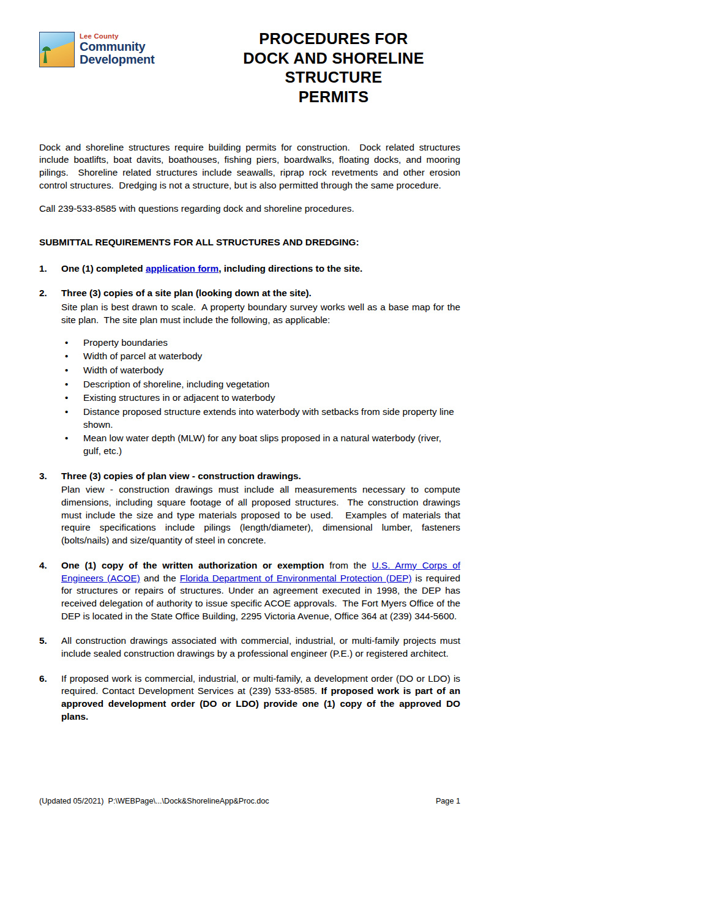Lee County
Community
Development
PROCEDURES FOR
DOCK AND SHORELINE STRUCTURE
PERMITS
Dock and shoreline structures require building permits for construction. Dock related structures include boatlifts, boat davits, boathouses, fishing piers, boardwalks, floating docks, and mooring pilings. Shoreline related structures include seawalls, riprap rock revetments and other erosion control structures. Dredging is not a structure, but is also permitted through the same procedure.
Call 239-533-8585 with questions regarding dock and shoreline procedures.
SUBMITTAL REQUIREMENTS FOR ALL STRUCTURES AND DREDGING:
One (1) completed application form, including directions to the site.
Three (3) copies of a site plan (looking down at the site).
Site plan is best drawn to scale. A property boundary survey works well as a base map for the site plan. The site plan must include the following, as applicable:
Property boundaries
Width of parcel at waterbody
Width of waterbody
Description of shoreline, including vegetation
Existing structures in or adjacent to waterbody
Distance proposed structure extends into waterbody with setbacks from side property line shown.
Mean low water depth (MLW) for any boat slips proposed in a natural waterbody (river, gulf, etc.)
Three (3) copies of plan view - construction drawings.
Plan view - construction drawings must include all measurements necessary to compute dimensions, including square footage of all proposed structures. The construction drawings must include the size and type materials proposed to be used. Examples of materials that require specifications include pilings (length/diameter), dimensional lumber, fasteners (bolts/nails) and size/quantity of steel in concrete.
One (1) copy of the written authorization or exemption from the U.S. Army Corps of Engineers (ACOE) and the Florida Department of Environmental Protection (DEP) is required for structures or repairs of structures. Under an agreement executed in 1998, the DEP has received delegation of authority to issue specific ACOE approvals. The Fort Myers Office of the DEP is located in the State Office Building, 2295 Victoria Avenue, Office 364 at (239) 344-5600.
All construction drawings associated with commercial, industrial, or multi-family projects must include sealed construction drawings by a professional engineer (P.E.) or registered architect.
If proposed work is commercial, industrial, or multi-family, a development order (DO or LDO) is required. Contact Development Services at (239) 533-8585. If proposed work is part of an approved development order (DO or LDO) provide one (1) copy of the approved DO plans.
(Updated 05/2021) P:\WEBPage\...\Dock&ShorelineApp&Proc.doc
Page 1